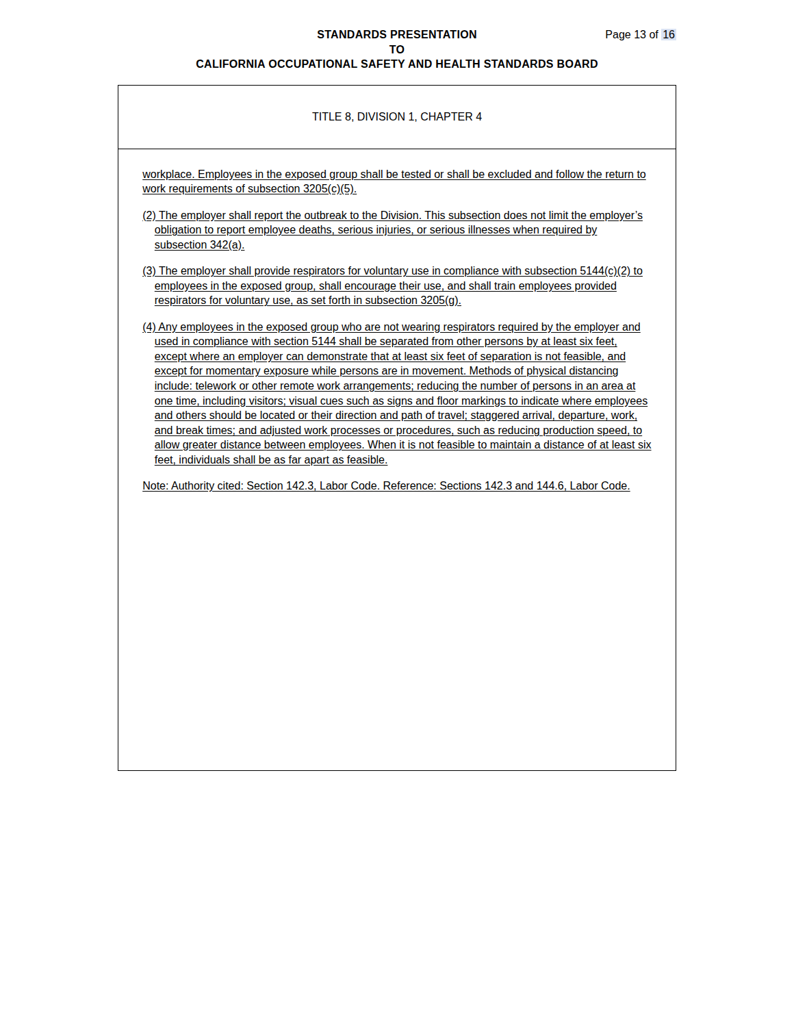Page 13 of 16
STANDARDS PRESENTATION
TO
CALIFORNIA OCCUPATIONAL SAFETY AND HEALTH STANDARDS BOARD
TITLE 8, DIVISION 1, CHAPTER 4
workplace. Employees in the exposed group shall be tested or shall be excluded and follow the return to work requirements of subsection 3205(c)(5).
(2) The employer shall report the outbreak to the Division. This subsection does not limit the employer’s obligation to report employee deaths, serious injuries, or serious illnesses when required by subsection 342(a).
(3) The employer shall provide respirators for voluntary use in compliance with subsection 5144(c)(2) to employees in the exposed group, shall encourage their use, and shall train employees provided respirators for voluntary use, as set forth in subsection 3205(g).
(4) Any employees in the exposed group who are not wearing respirators required by the employer and used in compliance with section 5144 shall be separated from other persons by at least six feet, except where an employer can demonstrate that at least six feet of separation is not feasible, and except for momentary exposure while persons are in movement. Methods of physical distancing include: telework or other remote work arrangements; reducing the number of persons in an area at one time, including visitors; visual cues such as signs and floor markings to indicate where employees and others should be located or their direction and path of travel; staggered arrival, departure, work, and break times; and adjusted work processes or procedures, such as reducing production speed, to allow greater distance between employees. When it is not feasible to maintain a distance of at least six feet, individuals shall be as far apart as feasible.
Note: Authority cited: Section 142.3, Labor Code. Reference: Sections 142.3 and 144.6, Labor Code.